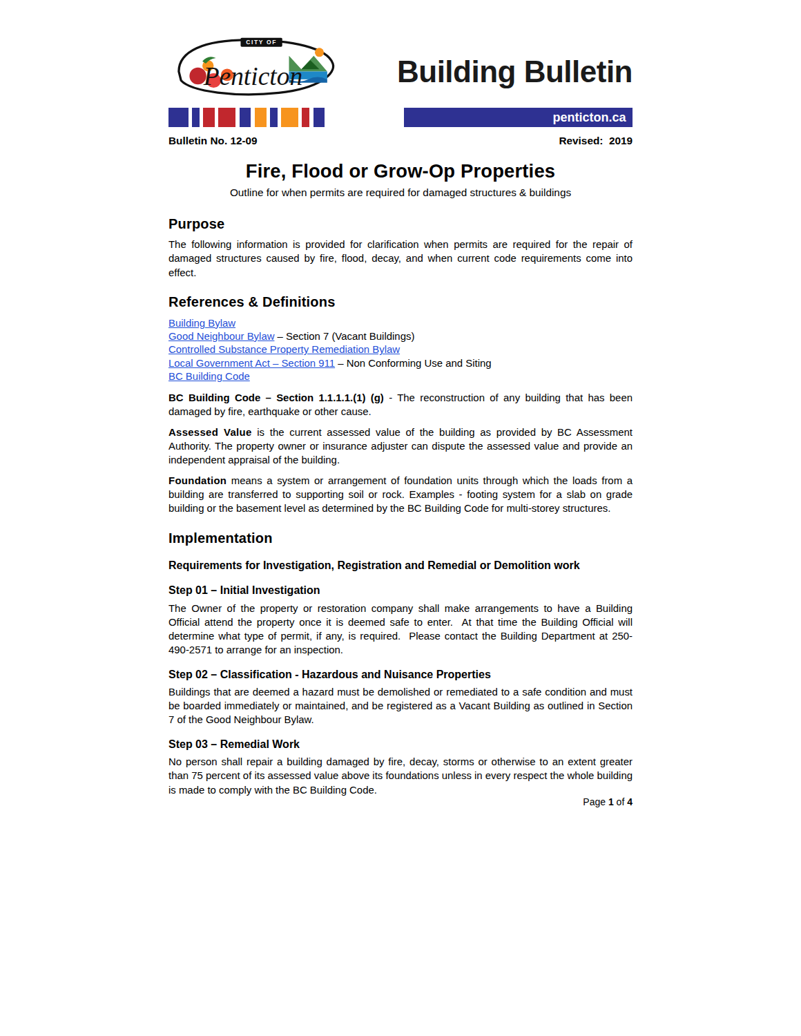CITY OF Penticton
Building Bulletin
penticton.ca
Bulletin No. 12-09
Revised: 2019
Fire, Flood or Grow-Op Properties
Outline for when permits are required for damaged structures & buildings
Purpose
The following information is provided for clarification when permits are required for the repair of damaged structures caused by fire, flood, decay, and when current code requirements come into effect.
References & Definitions
Building Bylaw
Good Neighbour Bylaw – Section 7 (Vacant Buildings)
Controlled Substance Property Remediation Bylaw
Local Government Act – Section 911 – Non Conforming Use and Siting
BC Building Code
BC Building Code – Section 1.1.1.1.(1) (g) - The reconstruction of any building that has been damaged by fire, earthquake or other cause.
Assessed Value is the current assessed value of the building as provided by BC Assessment Authority. The property owner or insurance adjuster can dispute the assessed value and provide an independent appraisal of the building.
Foundation means a system or arrangement of foundation units through which the loads from a building are transferred to supporting soil or rock. Examples - footing system for a slab on grade building or the basement level as determined by the BC Building Code for multi-storey structures.
Implementation
Requirements for Investigation, Registration and Remedial or Demolition work
Step 01 – Initial Investigation
The Owner of the property or restoration company shall make arrangements to have a Building Official attend the property once it is deemed safe to enter. At that time the Building Official will determine what type of permit, if any, is required. Please contact the Building Department at 250-490-2571 to arrange for an inspection.
Step 02 – Classification - Hazardous and Nuisance Properties
Buildings that are deemed a hazard must be demolished or remediated to a safe condition and must be boarded immediately or maintained, and be registered as a Vacant Building as outlined in Section 7 of the Good Neighbour Bylaw.
Step 03 – Remedial Work
No person shall repair a building damaged by fire, decay, storms or otherwise to an extent greater than 75 percent of its assessed value above its foundations unless in every respect the whole building is made to comply with the BC Building Code.
Page 1 of 4